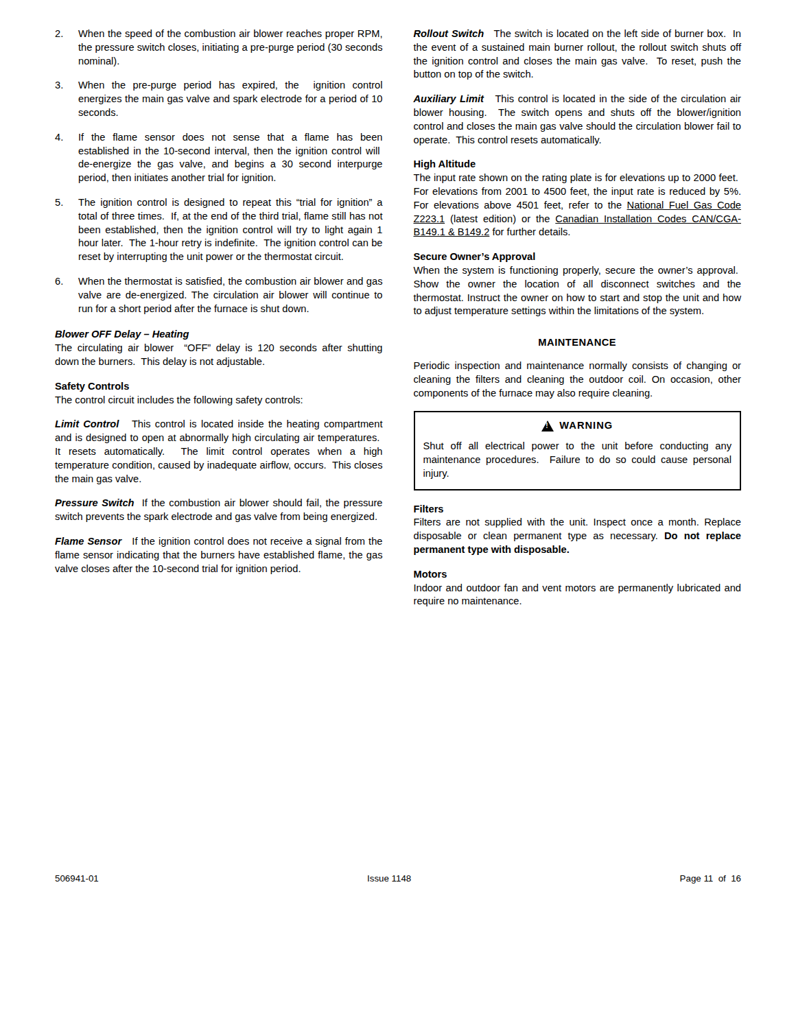When the speed of the combustion air blower reaches proper RPM, the pressure switch closes, initiating a pre-purge period (30 seconds nominal).
When the pre-purge period has expired, the ignition control energizes the main gas valve and spark electrode for a period of 10 seconds.
If the flame sensor does not sense that a flame has been established in the 10-second interval, then the ignition control will de-energize the gas valve, and begins a 30 second interpurge period, then initiates another trial for ignition.
The ignition control is designed to repeat this “trial for ignition” a total of three times. If, at the end of the third trial, flame still has not been established, then the ignition control will try to light again 1 hour later. The 1-hour retry is indefinite. The ignition control can be reset by interrupting the unit power or the thermostat circuit.
When the thermostat is satisfied, the combustion air blower and gas valve are de-energized. The circulation air blower will continue to run for a short period after the furnace is shut down.
Blower OFF Delay – Heating
The circulating air blower “OFF” delay is 120 seconds after shutting down the burners. This delay is not adjustable.
Safety Controls
The control circuit includes the following safety controls:
Limit Control This control is located inside the heating compartment and is designed to open at abnormally high circulating air temperatures. It resets automatically. The limit control operates when a high temperature condition, caused by inadequate airflow, occurs. This closes the main gas valve.
Pressure Switch If the combustion air blower should fail, the pressure switch prevents the spark electrode and gas valve from being energized.
Flame Sensor If the ignition control does not receive a signal from the flame sensor indicating that the burners have established flame, the gas valve closes after the 10-second trial for ignition period.
Rollout Switch The switch is located on the left side of burner box. In the event of a sustained main burner rollout, the rollout switch shuts off the ignition control and closes the main gas valve. To reset, push the button on top of the switch.
Auxiliary Limit This control is located in the side of the circulation air blower housing. The switch opens and shuts off the blower/ignition control and closes the main gas valve should the circulation blower fail to operate. This control resets automatically.
High Altitude
The input rate shown on the rating plate is for elevations up to 2000 feet. For elevations from 2001 to 4500 feet, the input rate is reduced by 5%. For elevations above 4501 feet, refer to the National Fuel Gas Code Z223.1 (latest edition) or the Canadian Installation Codes CAN/CGA-B149.1 & B149.2 for further details.
Secure Owner’s Approval
When the system is functioning properly, secure the owner’s approval. Show the owner the location of all disconnect switches and the thermostat. Instruct the owner on how to start and stop the unit and how to adjust temperature settings within the limitations of the system.
MAINTENANCE
Periodic inspection and maintenance normally consists of changing or cleaning the filters and cleaning the outdoor coil. On occasion, other components of the furnace may also require cleaning.
WARNING
Shut off all electrical power to the unit before conducting any maintenance procedures. Failure to do so could cause personal injury.
Filters
Filters are not supplied with the unit. Inspect once a month. Replace disposable or clean permanent type as necessary. Do not replace permanent type with disposable.
Motors
Indoor and outdoor fan and vent motors are permanently lubricated and require no maintenance.
506941-01 Issue 1148 Page 11 of 16